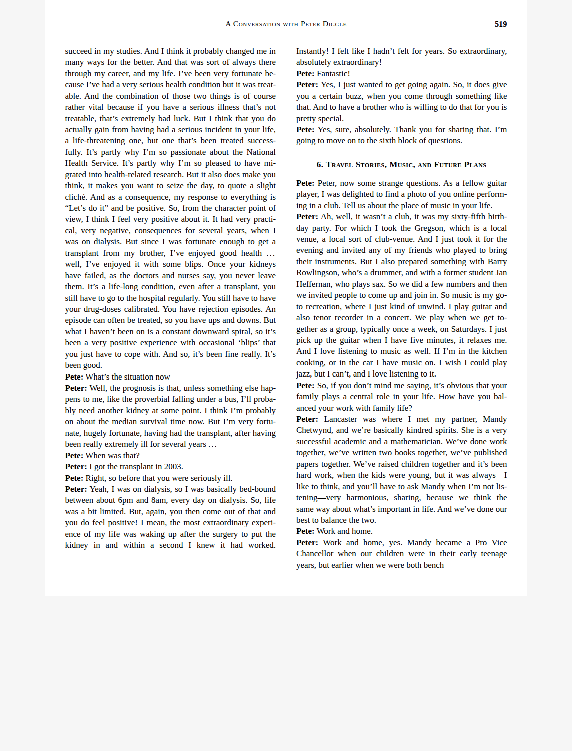A Conversation with Peter Diggle 519
succeed in my studies. And I think it probably changed me in many ways for the better. And that was sort of always there through my career, and my life. I’ve been very fortunate because I’ve had a very serious health condition but it was treatable. And the combination of those two things is of course rather vital because if you have a serious illness that’s not treatable, that’s extremely bad luck. But I think that you do actually gain from having had a serious incident in your life, a life-threatening one, but one that’s been treated successfully. It’s partly why I’m so passionate about the National Health Service. It’s partly why I’m so pleased to have migrated into health-related research. But it also does make you think, it makes you want to seize the day, to quote a slight cliché. And as a consequence, my response to everything is “Let’s do it” and be positive. So, from the character point of view, I think I feel very positive about it. It had very practical, very negative, consequences for several years, when I was on dialysis. But since I was fortunate enough to get a transplant from my brother, I’ve enjoyed good health ... well, I’ve enjoyed it with some blips. Once your kidneys have failed, as the doctors and nurses say, you never leave them. It’s a life-long condition, even after a transplant, you still have to go to the hospital regularly. You still have to have your drug-doses calibrated. You have rejection episodes. An episode can often be treated, so you have ups and downs. But what I haven’t been on is a constant downward spiral, so it’s been a very positive experience with occasional ‘blips’ that you just have to cope with. And so, it’s been fine really. It’s been good.
Pete: What’s the situation now
Peter: Well, the prognosis is that, unless something else happens to me, like the proverbial falling under a bus, I’ll probably need another kidney at some point. I think I’m probably on about the median survival time now. But I’m very fortunate, hugely fortunate, having had the transplant, after having been really extremely ill for several years ...
Pete: When was that?
Peter: I got the transplant in 2003.
Pete: Right, so before that you were seriously ill.
Peter: Yeah, I was on dialysis, so I was basically bed-bound between about 6pm and 8am, every day on dialysis. So, life was a bit limited. But, again, you then come out of that and you do feel positive! I mean, the most extraordinary experience of my life was waking up after the surgery to put the kidney in and within a second I knew it had worked. Instantly! I felt like I hadn’t felt for years. So extraordinary, absolutely extraordinary!
Pete: Fantastic!
Peter: Yes, I just wanted to get going again. So, it does give you a certain buzz, when you come through something like that. And to have a brother who is willing to do that for you is pretty special.
Pete: Yes, sure, absolutely. Thank you for sharing that. I’m going to move on to the sixth block of questions.
6. Travel Stories, Music, and Future Plans
Pete: Peter, now some strange questions. As a fellow guitar player, I was delighted to find a photo of you online performing in a club. Tell us about the place of music in your life.
Peter: Ah, well, it wasn’t a club, it was my sixty-fifth birthday party. For which I took the Gregson, which is a local venue, a local sort of club-venue. And I just took it for the evening and invited any of my friends who played to bring their instruments. But I also prepared something with Barry Rowlingson, who’s a drummer, and with a former student Jan Heffernan, who plays sax. So we did a few numbers and then we invited people to come up and join in. So music is my go-to recreation, where I just kind of unwind. I play guitar and also tenor recorder in a concert. We play when we get together as a group, typically once a week, on Saturdays. I just pick up the guitar when I have five minutes, it relaxes me. And I love listening to music as well. If I’m in the kitchen cooking, or in the car I have music on. I wish I could play jazz, but I can’t, and I love listening to it.
Pete: So, if you don’t mind me saying, it’s obvious that your family plays a central role in your life. How have you balanced your work with family life?
Peter: Lancaster was where I met my partner, Mandy Chetwynd, and we’re basically kindred spirits. She is a very successful academic and a mathematician. We’ve done work together, we’ve written two books together, we’ve published papers together. We’ve raised children together and it’s been hard work, when the kids were young, but it was always—I like to think, and you’ll have to ask Mandy when I’m not listening—very harmonious, sharing, because we think the same way about what’s important in life. And we’ve done our best to balance the two.
Pete: Work and home.
Peter: Work and home, yes. Mandy became a Pro Vice Chancellor when our children were in their early teenage years, but earlier when we were both bench